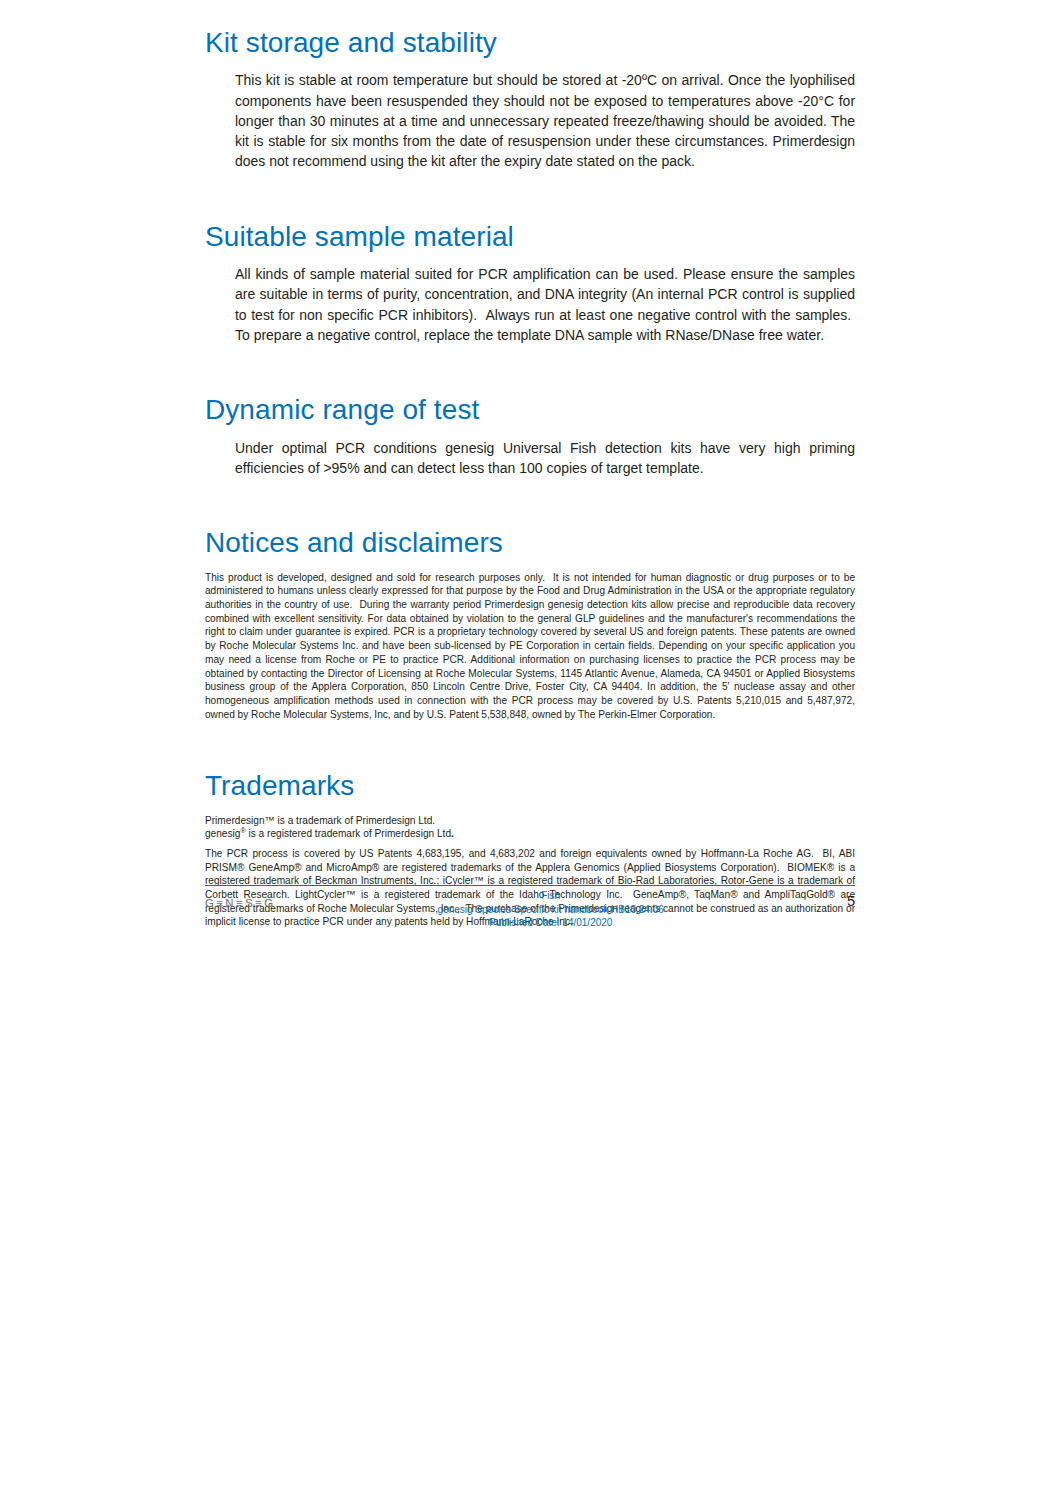Kit storage and stability
This kit is stable at room temperature but should be stored at -20ºC on arrival. Once the lyophilised components have been resuspended they should not be exposed to temperatures above -20°C for longer than 30 minutes at a time and unnecessary repeated freeze/thawing should be avoided. The kit is stable for six months from the date of resuspension under these circumstances. Primerdesign does not recommend using the kit after the expiry date stated on the pack.
Suitable sample material
All kinds of sample material suited for PCR amplification can be used. Please ensure the samples are suitable in terms of purity, concentration, and DNA integrity (An internal PCR control is supplied to test for non specific PCR inhibitors). Always run at least one negative control with the samples. To prepare a negative control, replace the template DNA sample with RNase/DNase free water.
Dynamic range of test
Under optimal PCR conditions genesig Universal Fish detection kits have very high priming efficiencies of >95% and can detect less than 100 copies of target template.
Notices and disclaimers
This product is developed, designed and sold for research purposes only. It is not intended for human diagnostic or drug purposes or to be administered to humans unless clearly expressed for that purpose by the Food and Drug Administration in the USA or the appropriate regulatory authorities in the country of use. During the warranty period Primerdesign genesig detection kits allow precise and reproducible data recovery combined with excellent sensitivity. For data obtained by violation to the general GLP guidelines and the manufacturer's recommendations the right to claim under guarantee is expired. PCR is a proprietary technology covered by several US and foreign patents. These patents are owned by Roche Molecular Systems Inc. and have been sub-licensed by PE Corporation in certain fields. Depending on your specific application you may need a license from Roche or PE to practice PCR. Additional information on purchasing licenses to practice the PCR process may be obtained by contacting the Director of Licensing at Roche Molecular Systems, 1145 Atlantic Avenue, Alameda, CA 94501 or Applied Biosystems business group of the Applera Corporation, 850 Lincoln Centre Drive, Foster City, CA 94404. In addition, the 5' nuclease assay and other homogeneous amplification methods used in connection with the PCR process may be covered by U.S. Patents 5,210,015 and 5,487,972, owned by Roche Molecular Systems, Inc, and by U.S. Patent 5,538,848, owned by The Perkin-Elmer Corporation.
Trademarks
Primerdesign™ is a trademark of Primerdesign Ltd.
genesig® is a registered trademark of Primerdesign Ltd.
The PCR process is covered by US Patents 4,683,195, and 4,683,202 and foreign equivalents owned by Hoffmann-La Roche AG. BI, ABI PRISM® GeneAmp® and MicroAmp® are registered trademarks of the Applera Genomics (Applied Biosystems Corporation). BIOMEK® is a registered trademark of Beckman Instruments, Inc.; iCycler™ is a registered trademark of Bio-Rad Laboratories, Rotor-Gene is a trademark of Corbett Research. LightCycler™ is a registered trademark of the Idaho Technology Inc. GeneAmp®, TaqMan® and AmpliTaqGold® are registered trademarks of Roche Molecular Systems, Inc., The purchase of the Primerdesign reagents cannot be construed as an authorization or implicit license to practice PCR under any patents held by Hoffmann-LaRoche Inc.
G≡N≡S≡G
Fish
genesig Species Specific kit handbook HB10.24.06
Published Date: 14/01/2020
5